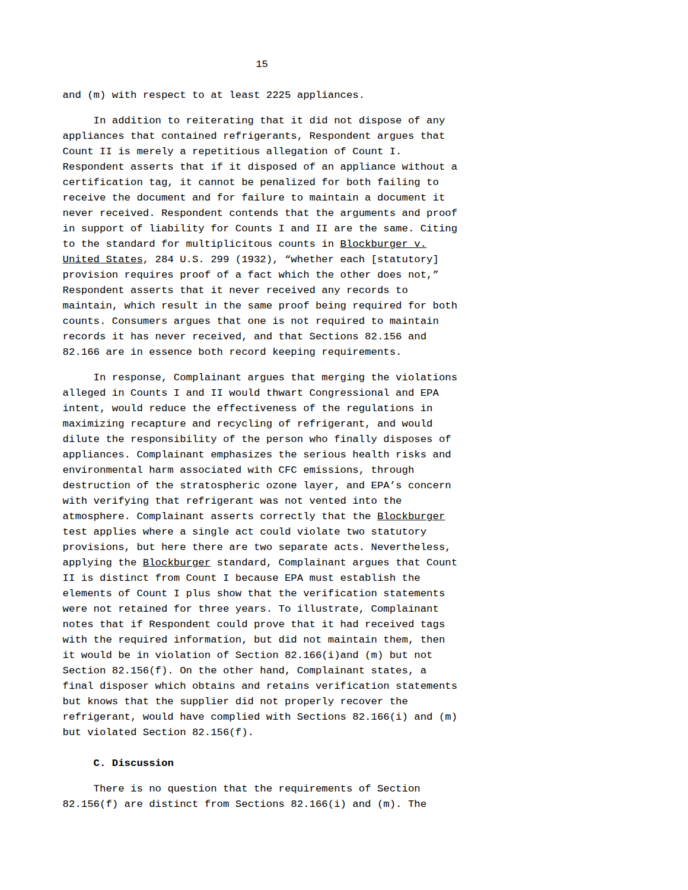15
and (m) with respect to at least 2225 appliances.
In addition to reiterating that it did not dispose of any appliances that contained refrigerants, Respondent argues that Count II is merely a repetitious allegation of Count I. Respondent asserts that if it disposed of an appliance without a certification tag, it cannot be penalized for both failing to receive the document and for failure to maintain a document it never received. Respondent contends that the arguments and proof in support of liability for Counts I and II are the same. Citing to the standard for multiplicitous counts in Blockburger v. United States, 284 U.S. 299 (1932), “whether each [statutory] provision requires proof of a fact which the other does not,” Respondent asserts that it never received any records to maintain, which result in the same proof being required for both counts. Consumers argues that one is not required to maintain records it has never received, and that Sections 82.156 and 82.166 are in essence both record keeping requirements.
In response, Complainant argues that merging the violations alleged in Counts I and II would thwart Congressional and EPA intent, would reduce the effectiveness of the regulations in maximizing recapture and recycling of refrigerant, and would dilute the responsibility of the person who finally disposes of appliances. Complainant emphasizes the serious health risks and environmental harm associated with CFC emissions, through destruction of the stratospheric ozone layer, and EPA’s concern with verifying that refrigerant was not vented into the atmosphere. Complainant asserts correctly that the Blockburger test applies where a single act could violate two statutory provisions, but here there are two separate acts. Nevertheless, applying the Blockburger standard, Complainant argues that Count II is distinct from Count I because EPA must establish the elements of Count I plus show that the verification statements were not retained for three years. To illustrate, Complainant notes that if Respondent could prove that it had received tags with the required information, but did not maintain them, then it would be in violation of Section 82.166(i)and (m) but not Section 82.156(f). On the other hand, Complainant states, a final disposer which obtains and retains verification statements but knows that the supplier did not properly recover the refrigerant, would have complied with Sections 82.166(i) and (m) but violated Section 82.156(f).
C. Discussion
There is no question that the requirements of Section 82.156(f) are distinct from Sections 82.166(i) and (m). The